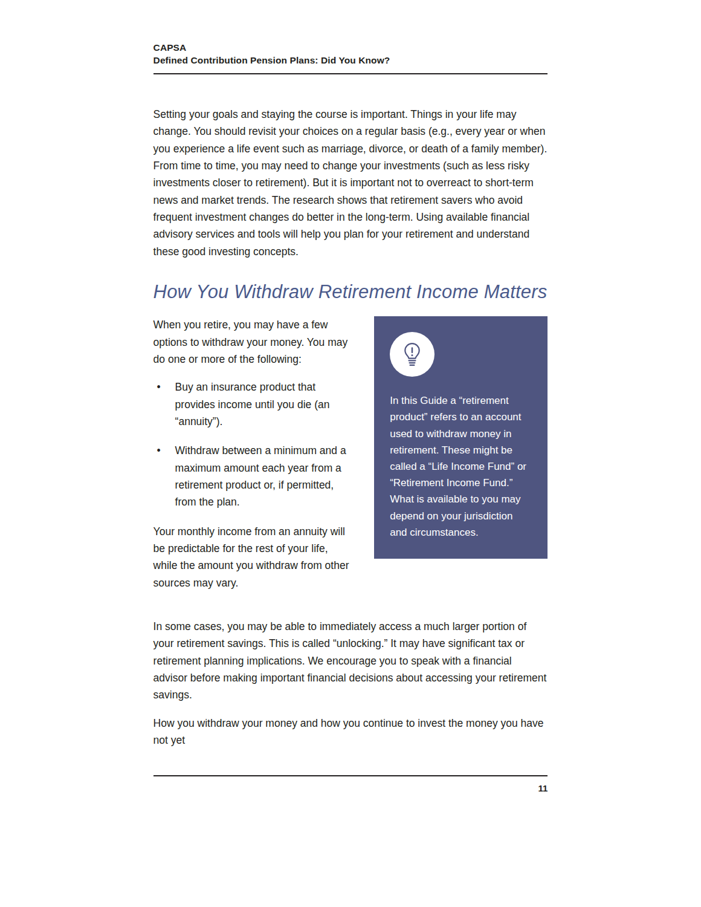CAPSA
Defined Contribution Pension Plans: Did You Know?
Setting your goals and staying the course is important. Things in your life may change. You should revisit your choices on a regular basis (e.g., every year or when you experience a life event such as marriage, divorce, or death of a family member). From time to time, you may need to change your investments (such as less risky investments closer to retirement). But it is important not to overreact to short-term news and market trends. The research shows that retirement savers who avoid frequent investment changes do better in the long-term. Using available financial advisory services and tools will help you plan for your retirement and understand these good investing concepts.
How You Withdraw Retirement Income Matters
When you retire, you may have a few options to withdraw your money. You may do one or more of the following:
Buy an insurance product that provides income until you die (an “annuity”).
Withdraw between a minimum and a maximum amount each year from a retirement product or, if permitted, from the plan.
Your monthly income from an annuity will be predictable for the rest of your life, while the amount you withdraw from other sources may vary.
In this Guide a “retirement product” refers to an account used to withdraw money in retirement. These might be called a “Life Income Fund” or “Retirement Income Fund.” What is available to you may depend on your jurisdiction and circumstances.
In some cases, you may be able to immediately access a much larger portion of your retirement savings. This is called “unlocking.” It may have significant tax or retirement planning implications. We encourage you to speak with a financial advisor before making important financial decisions about accessing your retirement savings.
How you withdraw your money and how you continue to invest the money you have not yet
11